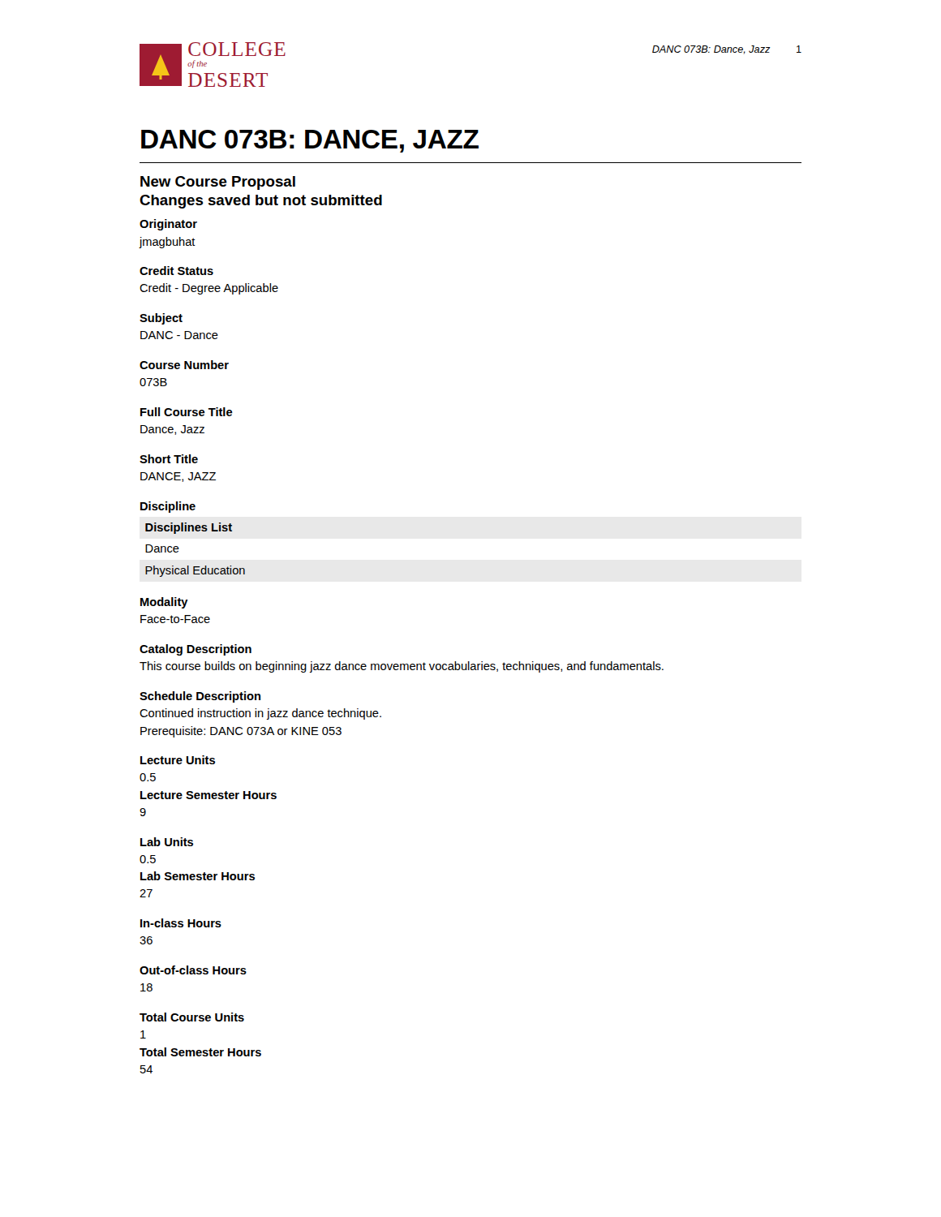COLLEGE of the DESERT
DANC 073B: Dance, Jazz1
DANC 073B: DANCE, JAZZ
New Course Proposal
Changes saved but not submitted
Originator
jmagbuhat
Credit Status
Credit - Degree Applicable
Subject
DANC - Dance
Course Number
073B
Full Course Title
Dance, Jazz
Short Title
DANCE, JAZZ
Discipline
| Disciplines List |
| --- |
| Dance |
| Physical Education |
Modality
Face-to-Face
Catalog Description
This course builds on beginning jazz dance movement vocabularies, techniques, and fundamentals.
Schedule Description
Continued instruction in jazz dance technique.
Prerequisite: DANC 073A or KINE 053
Lecture Units
0.5
Lecture Semester Hours
9
Lab Units
0.5
Lab Semester Hours
27
In-class Hours
36
Out-of-class Hours
18
Total Course Units
1
Total Semester Hours
54